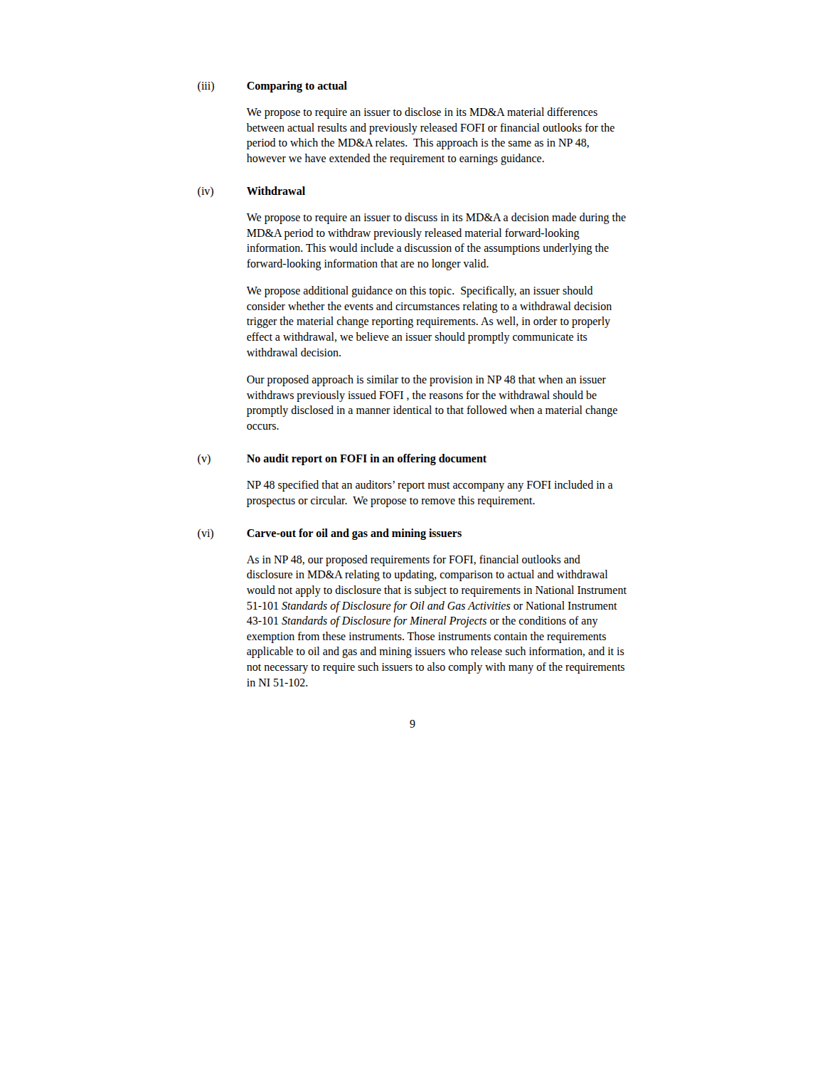(iii) Comparing to actual
We propose to require an issuer to disclose in its MD&A material differences between actual results and previously released FOFI or financial outlooks for the period to which the MD&A relates. This approach is the same as in NP 48, however we have extended the requirement to earnings guidance.
(iv) Withdrawal
We propose to require an issuer to discuss in its MD&A a decision made during the MD&A period to withdraw previously released material forward-looking information. This would include a discussion of the assumptions underlying the forward-looking information that are no longer valid.
We propose additional guidance on this topic. Specifically, an issuer should consider whether the events and circumstances relating to a withdrawal decision trigger the material change reporting requirements. As well, in order to properly effect a withdrawal, we believe an issuer should promptly communicate its withdrawal decision.
Our proposed approach is similar to the provision in NP 48 that when an issuer withdraws previously issued FOFI , the reasons for the withdrawal should be promptly disclosed in a manner identical to that followed when a material change occurs.
(v) No audit report on FOFI in an offering document
NP 48 specified that an auditors’ report must accompany any FOFI included in a prospectus or circular. We propose to remove this requirement.
(vi) Carve-out for oil and gas and mining issuers
As in NP 48, our proposed requirements for FOFI, financial outlooks and disclosure in MD&A relating to updating, comparison to actual and withdrawal would not apply to disclosure that is subject to requirements in National Instrument 51-101 Standards of Disclosure for Oil and Gas Activities or National Instrument 43-101 Standards of Disclosure for Mineral Projects or the conditions of any exemption from these instruments. Those instruments contain the requirements applicable to oil and gas and mining issuers who release such information, and it is not necessary to require such issuers to also comply with many of the requirements in NI 51-102.
9